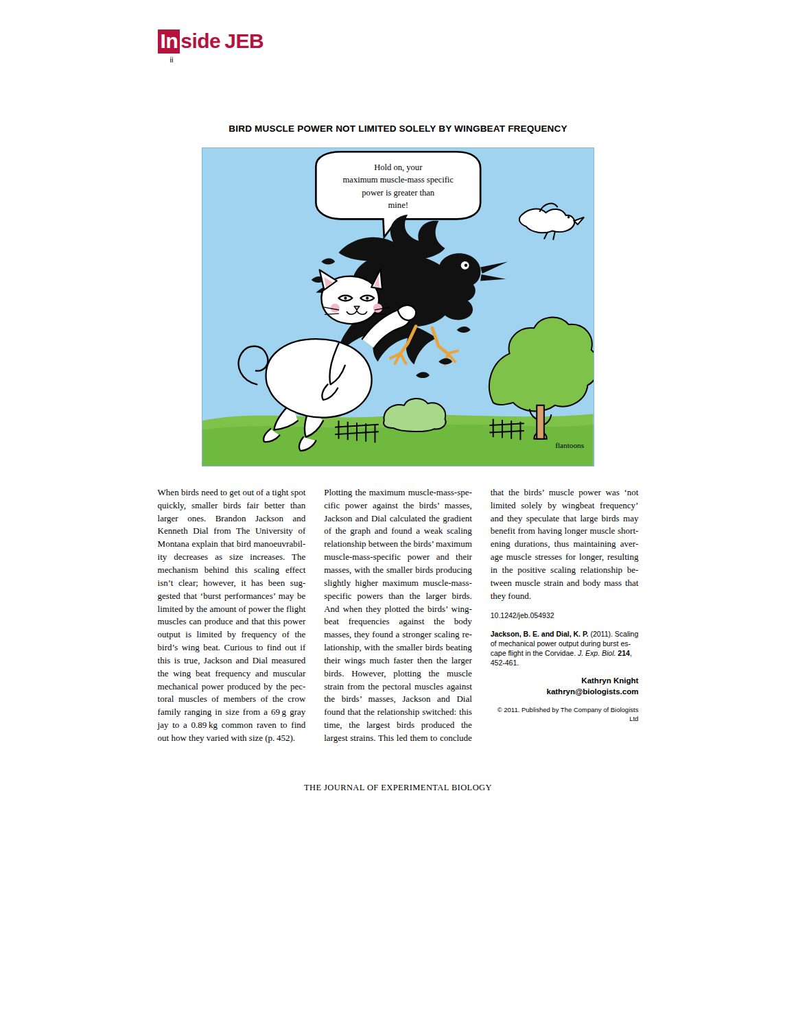In side JEB
ii
Bird muscle power not limited solely by wingbeat frequency
Hold on, your maximum muscle-mass specific power is greater than mine! flantoons
When birds need to get out of a tight spot quickly, smaller birds fair better than larger ones. Brandon Jackson and Kenneth Dial from The University of Montana explain that bird manoeuvrability decreases as size increases. The mechanism behind this scaling effect isn’t clear; however, it has been suggested that ‘burst performances’ may be limited by the amount of power the flight muscles can produce and that this power output is limited by frequency of the bird’s wing beat. Curious to find out if this is true, Jackson and Dial measured the wing beat frequency and muscular mechanical power produced by the pectoral muscles of members of the crow family ranging in size from a 69 g gray jay to a 0.89 kg common raven to find out how they varied with size (p. 452).
Plotting the maximum muscle-mass-specific power against the birds’ masses, Jackson and Dial calculated the gradient of the graph and found a weak scaling relationship between the birds’ maximum muscle-mass-specific power and their masses, with the smaller birds producing slightly higher maximum muscle-mass-specific powers than the larger birds. And when they plotted the birds’ wingbeat frequencies against the body masses, they found a stronger scaling relationship, with the smaller birds beating their wings much faster then the larger birds. However, plotting the muscle strain from the pectoral muscles against the birds’ masses, Jackson and Dial found that the relationship switched: this time, the largest birds produced the largest strains. This led them to conclude that the birds’ muscle power was ‘not limited solely by wingbeat frequency’ and they speculate that large birds may benefit from having longer muscle shortening durations, thus maintaining average muscle stresses for longer, resulting in the positive scaling relationship between muscle strain and body mass that they found.
10.1242/jeb.054932
Jackson, B. E. and Dial, K. P. (2011). Scaling of mechanical power output during burst escape flight in the Corvidae. J. Exp. Biol. 214, 452-461.
Kathryn Knight
kathryn@biologists.com
© 2011. Published by The Company of Biologists Ltd
The Journal of Experimental Biology